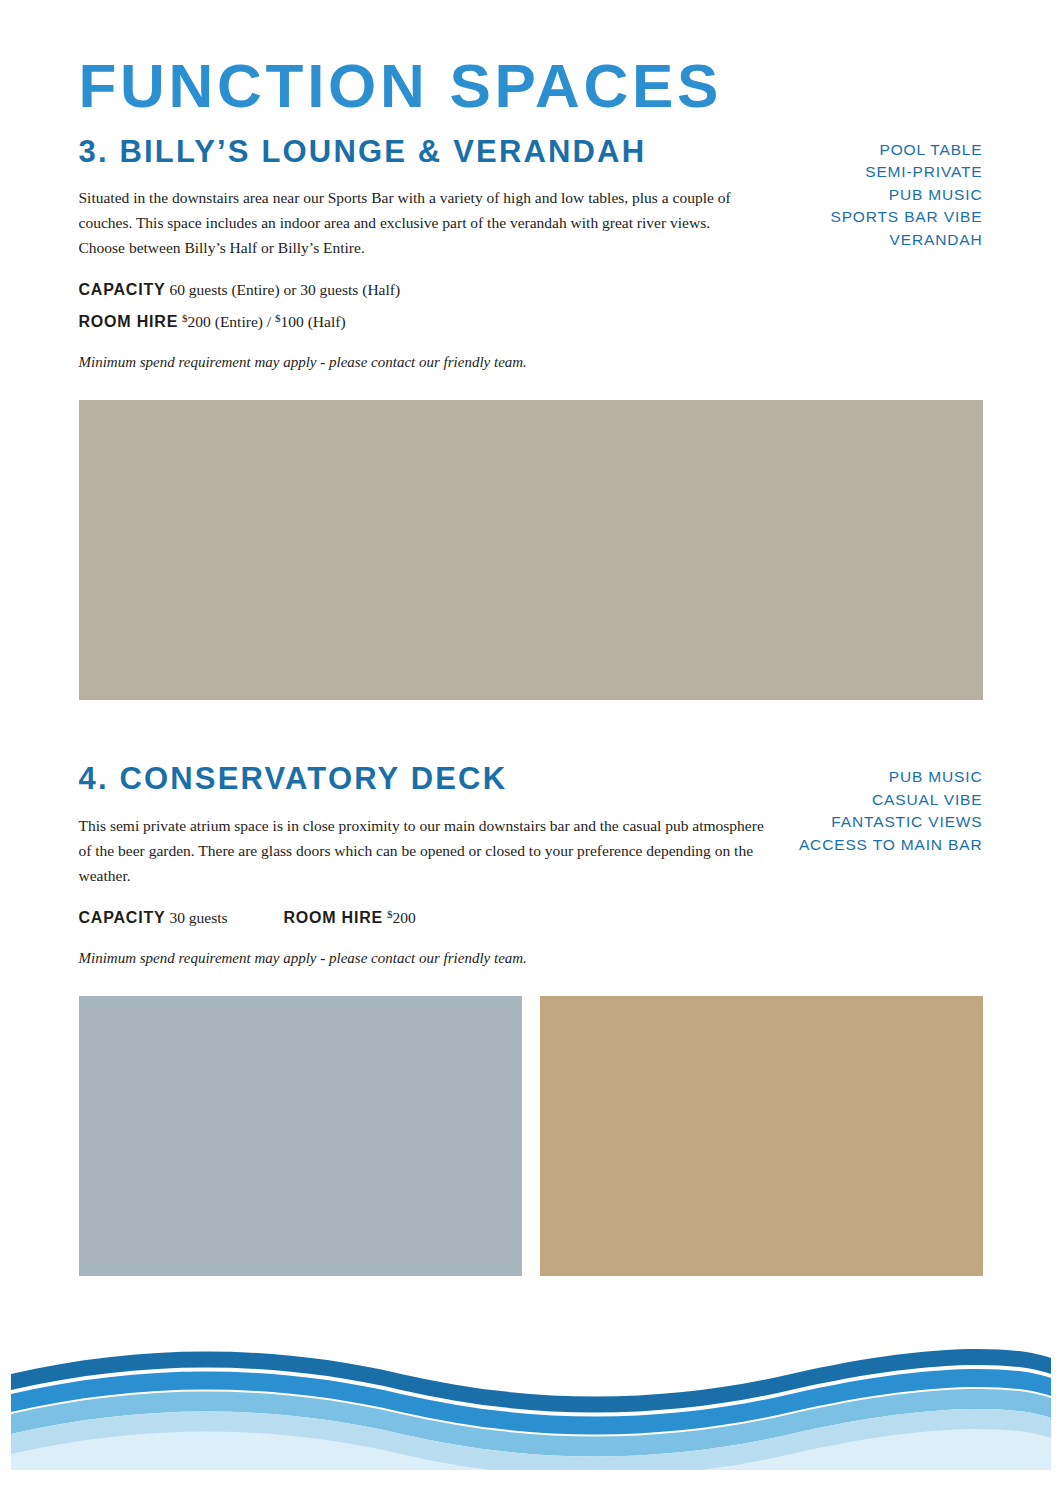Function Spaces
3. Billy’s Lounge & Verandah
Situated in the downstairs area near our Sports Bar with a variety of high and low tables, plus a couple of couches. This space includes an indoor area and exclusive part of the verandah with great river views.
Choose between Billy’s Half or Billy’s Entire.
Capacity 60 guests (Entire) or 30 guests (Half)
Room Hire $200 (Entire) / $100 (Half)
Minimum spend requirement may apply - please contact our friendly team.
Pool Table
Semi-Private
Pub Music
Sports Bar Vibe
Verandah
4. Conservatory Deck
This semi private atrium space is in close proximity to our main downstairs bar and the casual pub atmosphere of the beer garden. There are glass doors which can be opened or closed to your preference depending on the weather.
Capacity 30 guests Room Hire $200
Minimum spend requirement may apply - please contact our friendly team.
Pub Music
Casual Vibe
Fantastic Views
Access to Main Bar